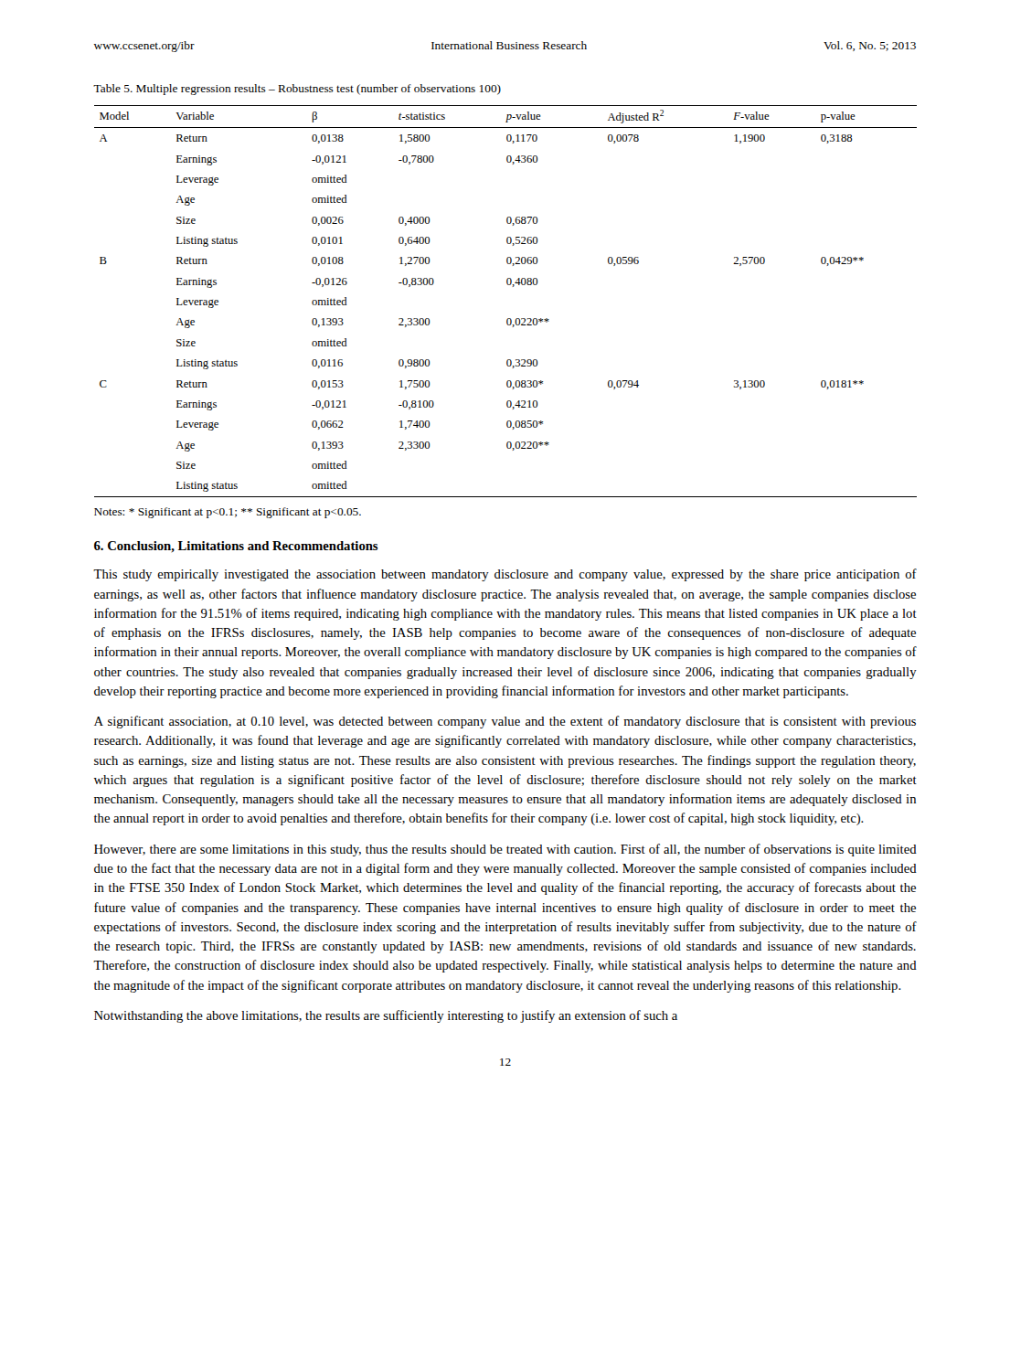www.ccsenet.org/ibr International Business Research Vol. 6, No. 5; 2013
Table 5. Multiple regression results – Robustness test (number of observations 100)
| Model | Variable | β | t -statistics | p -value | Adjusted R 2 | F -value | p-value |
| --- | --- | --- | --- | --- | --- | --- | --- |
| A | Return | 0,0138 | 1,5800 | 0,1170 | 0,0078 | 1,1900 | 0,3188 |
| | Earnings | -0,0121 | -0,7800 | 0,4360 | | | |
| | Leverage | omitted | | | | | |
| | Age | omitted | | | | | |
| | Size | 0,0026 | 0,4000 | 0,6870 | | | |
| | Listing status | 0,0101 | 0,6400 | 0,5260 | | | |
| B | Return | 0,0108 | 1,2700 | 0,2060 | 0,0596 | 2,5700 | 0,0429** |
| | Earnings | -0,0126 | -0,8300 | 0,4080 | | | |
| | Leverage | omitted | | | | | |
| | Age | 0,1393 | 2,3300 | 0,0220** | | | |
| | Size | omitted | | | | | |
| | Listing status | 0,0116 | 0,9800 | 0,3290 | | | |
| C | Return | 0,0153 | 1,7500 | 0,0830* | 0,0794 | 3,1300 | 0,0181** |
| | Earnings | -0,0121 | -0,8100 | 0,4210 | | | |
| | Leverage | 0,0662 | 1,7400 | 0,0850* | | | |
| | Age | 0,1393 | 2,3300 | 0,0220** | | | |
| | Size | omitted | | | | | |
| | Listing status | omitted | | | | | |
Notes: * Significant at p<0.1; ** Significant at p<0.05.
6. Conclusion, Limitations and Recommendations
This study empirically investigated the association between mandatory disclosure and company value, expressed by the share price anticipation of earnings, as well as, other factors that influence mandatory disclosure practice. The analysis revealed that, on average, the sample companies disclose information for the 91.51% of items required, indicating high compliance with the mandatory rules. This means that listed companies in UK place a lot of emphasis on the IFRSs disclosures, namely, the IASB help companies to become aware of the consequences of non-disclosure of adequate information in their annual reports. Moreover, the overall compliance with mandatory disclosure by UK companies is high compared to the companies of other countries. The study also revealed that companies gradually increased their level of disclosure since 2006, indicating that companies gradually develop their reporting practice and become more experienced in providing financial information for investors and other market participants.
A significant association, at 0.10 level, was detected between company value and the extent of mandatory disclosure that is consistent with previous research. Additionally, it was found that leverage and age are significantly correlated with mandatory disclosure, while other company characteristics, such as earnings, size and listing status are not. These results are also consistent with previous researches. The findings support the regulation theory, which argues that regulation is a significant positive factor of the level of disclosure; therefore disclosure should not rely solely on the market mechanism. Consequently, managers should take all the necessary measures to ensure that all mandatory information items are adequately disclosed in the annual report in order to avoid penalties and therefore, obtain benefits for their company (i.e. lower cost of capital, high stock liquidity, etc).
However, there are some limitations in this study, thus the results should be treated with caution. First of all, the number of observations is quite limited due to the fact that the necessary data are not in a digital form and they were manually collected. Moreover the sample consisted of companies included in the FTSE 350 Index of London Stock Market, which determines the level and quality of the financial reporting, the accuracy of forecasts about the future value of companies and the transparency. These companies have internal incentives to ensure high quality of disclosure in order to meet the expectations of investors. Second, the disclosure index scoring and the interpretation of results inevitably suffer from subjectivity, due to the nature of the research topic. Third, the IFRSs are constantly updated by IASB: new amendments, revisions of old standards and issuance of new standards. Therefore, the construction of disclosure index should also be updated respectively. Finally, while statistical analysis helps to determine the nature and the magnitude of the impact of the significant corporate attributes on mandatory disclosure, it cannot reveal the underlying reasons of this relationship.
Notwithstanding the above limitations, the results are sufficiently interesting to justify an extension of such a
12